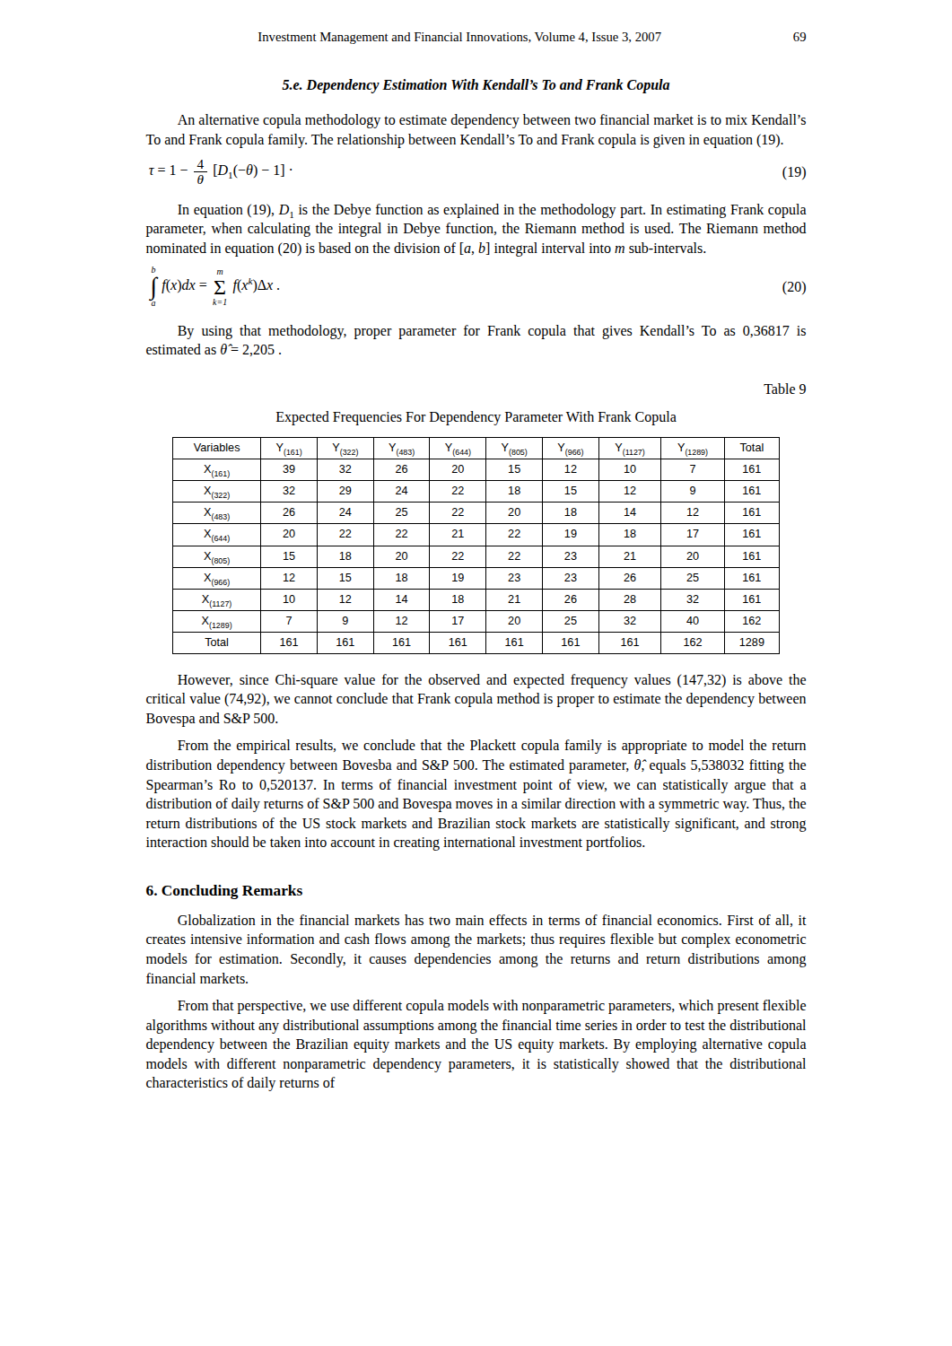Investment Management and Financial Innovations, Volume 4, Issue 3, 2007 69
5.e. Dependency Estimation With Kendall’s To and Frank Copula
An alternative copula methodology to estimate dependency between two financial market is to mix Kendall’s To and Frank copula family. The relationship between Kendall’s To and Frank copula is given in equation (19).
τ = 1 − 4 θ [D1(−θ) − 1] · (19)
In equation (19), D1 is the Debye function as explained in the methodology part. In estimating Frank copula parameter, when calculating the integral in Debye function, the Riemann method is used. The Riemann method nominated in equation (20) is based on the division of [a, b] integral interval into m sub-intervals.
b ∫ a f(x)dx = m Σ k=1 f(xk)Δx . (20)
By using that methodology, proper parameter for Frank copula that gives Kendall’s To as 0,36817 is estimated as θ̂ = 2,205 .
Table 9
Expected Frequencies For Dependency Parameter With Frank Copula
| Variables | Y (161) | Y (322) | Y (483) | Y (644) | Y (805) | Y (966) | Y (1127) | Y (1289) | Total |
| --- | --- | --- | --- | --- | --- | --- | --- | --- | --- |
| X (161) | 39 | 32 | 26 | 20 | 15 | 12 | 10 | 7 | 161 |
| X (322) | 32 | 29 | 24 | 22 | 18 | 15 | 12 | 9 | 161 |
| X (483) | 26 | 24 | 25 | 22 | 20 | 18 | 14 | 12 | 161 |
| X (644) | 20 | 22 | 22 | 21 | 22 | 19 | 18 | 17 | 161 |
| X (805) | 15 | 18 | 20 | 22 | 22 | 23 | 21 | 20 | 161 |
| X (966) | 12 | 15 | 18 | 19 | 23 | 23 | 26 | 25 | 161 |
| X (1127) | 10 | 12 | 14 | 18 | 21 | 26 | 28 | 32 | 161 |
| X (1289) | 7 | 9 | 12 | 17 | 20 | 25 | 32 | 40 | 162 |
| Total | 161 | 161 | 161 | 161 | 161 | 161 | 161 | 162 | 1289 |
However, since Chi-square value for the observed and expected frequency values (147,32) is above the critical value (74,92), we cannot conclude that Frank copula method is proper to estimate the dependency between Bovespa and S&P 500.
From the empirical results, we conclude that the Plackett copula family is appropriate to model the return distribution dependency between Bovesba and S&P 500. The estimated parameter, θ̂, equals 5,538032 fitting the Spearman’s Ro to 0,520137. In terms of financial investment point of view, we can statistically argue that a distribution of daily returns of S&P 500 and Bovespa moves in a similar direction with a symmetric way. Thus, the return distributions of the US stock markets and Brazilian stock markets are statistically significant, and strong interaction should be taken into account in creating international investment portfolios.
6. Concluding Remarks
Globalization in the financial markets has two main effects in terms of financial economics. First of all, it creates intensive information and cash flows among the markets; thus requires flexible but complex econometric models for estimation. Secondly, it causes dependencies among the returns and return distributions among financial markets.
From that perspective, we use different copula models with nonparametric parameters, which present flexible algorithms without any distributional assumptions among the financial time series in order to test the distributional dependency between the Brazilian equity markets and the US equity markets. By employing alternative copula models with different nonparametric dependency parameters, it is statistically showed that the distributional characteristics of daily returns of